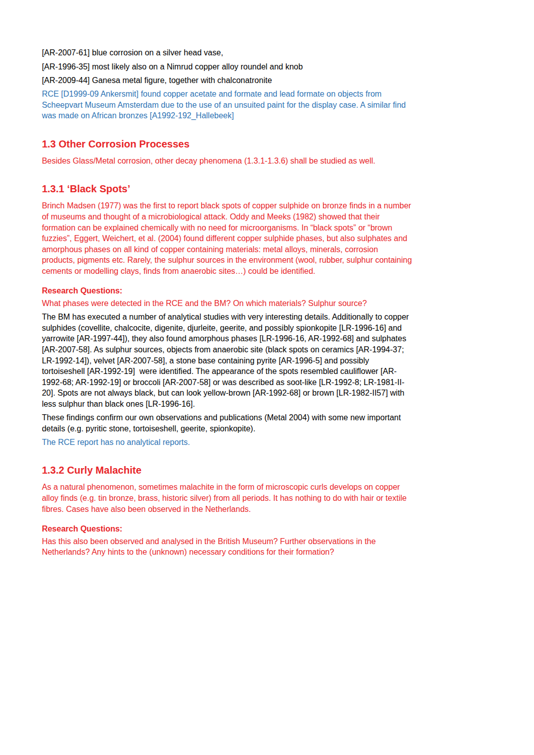[AR-2007-61] blue corrosion on a silver head vase,
[AR-1996-35] most likely also on a Nimrud copper alloy roundel and knob
[AR-2009-44] Ganesa metal figure, together with chalconatronite
RCE [D1999-09 Ankersmit] found copper acetate and formate and lead formate on objects from Scheepvart Museum Amsterdam due to the use of an unsuited paint for the display case. A similar find was made on African bronzes [A1992-192_Hallebeek]
1.3 Other Corrosion Processes
Besides Glass/Metal corrosion, other decay phenomena (1.3.1-1.3.6) shall be studied as well.
1.3.1 ‘Black Spots’
Brinch Madsen (1977) was the first to report black spots of copper sulphide on bronze finds in a number of museums and thought of a microbiological attack. Oddy and Meeks (1982) showed that their formation can be explained chemically with no need for microorganisms. In “black spots” or “brown fuzzies”, Eggert, Weichert, et al. (2004) found different copper sulphide phases, but also sulphates and amorphous phases on all kind of copper containing materials: metal alloys, minerals, corrosion products, pigments etc. Rarely, the sulphur sources in the environment (wool, rubber, sulphur containing cements or modelling clays, finds from anaerobic sites…) could be identified.
Research Questions:
What phases were detected in the RCE and the BM? On which materials? Sulphur source?
The BM has executed a number of analytical studies with very interesting details. Additionally to copper sulphides (covellite, chalcocite, digenite, djurleite, geerite, and possibly spionkopite [LR-1996-16] and yarrowite [AR-1997-44]), they also found amorphous phases [LR-1996-16, AR-1992-68] and sulphates [AR-2007-58]. As sulphur sources, objects from anaerobic site (black spots on ceramics [AR-1994-37; LR-1992-14]), velvet [AR-2007-58], a stone base containing pyrite [AR-1996-5] and possibly tortoiseshell [AR-1992-19] were identified. The appearance of the spots resembled cauliflower [AR-1992-68; AR-1992-19] or broccoli [AR-2007-58] or was described as soot-like [LR-1992-8; LR-1981-II-20]. Spots are not always black, but can look yellow-brown [AR-1992-68] or brown [LR-1982-II57] with less sulphur than black ones [LR-1996-16].
These findings confirm our own observations and publications (Metal 2004) with some new important details (e.g. pyritic stone, tortoiseshell, geerite, spionkopite).
The RCE report has no analytical reports.
1.3.2 Curly Malachite
As a natural phenomenon, sometimes malachite in the form of microscopic curls develops on copper alloy finds (e.g. tin bronze, brass, historic silver) from all periods. It has nothing to do with hair or textile fibres. Cases have also been observed in the Netherlands.
Research Questions:
Has this also been observed and analysed in the British Museum? Further observations in the Netherlands? Any hints to the (unknown) necessary conditions for their formation?